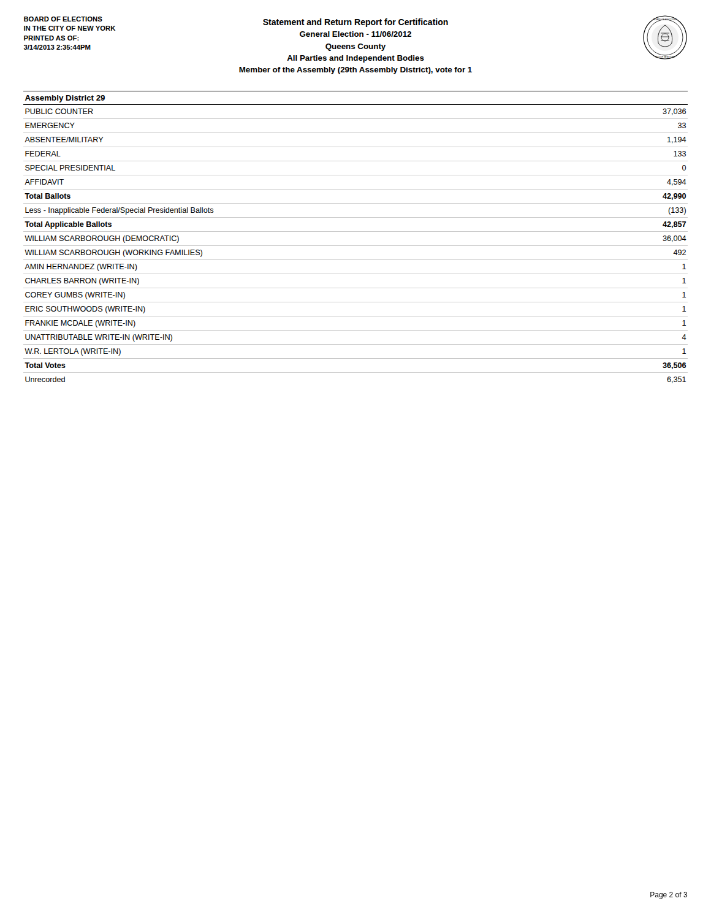BOARD OF ELECTIONS
IN THE CITY OF NEW YORK
PRINTED AS OF:
3/14/2013 2:35:44PM
Statement and Return Report for Certification
General Election - 11/06/2012
Queens County
All Parties and Independent Bodies
Member of the Assembly (29th Assembly District), vote for 1
BOARD OF ELECTIONS CITY OF NEW YORK
Assembly District 29
| PUBLIC COUNTER | 37,036 |
| EMERGENCY | 33 |
| ABSENTEE/MILITARY | 1,194 |
| FEDERAL | 133 |
| SPECIAL PRESIDENTIAL | 0 |
| AFFIDAVIT | 4,594 |
| Total Ballots | 42,990 |
| Less - Inapplicable Federal/Special Presidential Ballots | (133) |
| Total Applicable Ballots | 42,857 |
| WILLIAM SCARBOROUGH (DEMOCRATIC) | 36,004 |
| WILLIAM SCARBOROUGH (WORKING FAMILIES) | 492 |
| AMIN HERNANDEZ (WRITE-IN) | 1 |
| CHARLES BARRON (WRITE-IN) | 1 |
| COREY GUMBS (WRITE-IN) | 1 |
| ERIC SOUTHWOODS (WRITE-IN) | 1 |
| FRANKIE MCDALE (WRITE-IN) | 1 |
| UNATTRIBUTABLE WRITE-IN (WRITE-IN) | 4 |
| W.R. LERTOLA (WRITE-IN) | 1 |
| Total Votes | 36,506 |
| Unrecorded | 6,351 |
Page 2 of 3